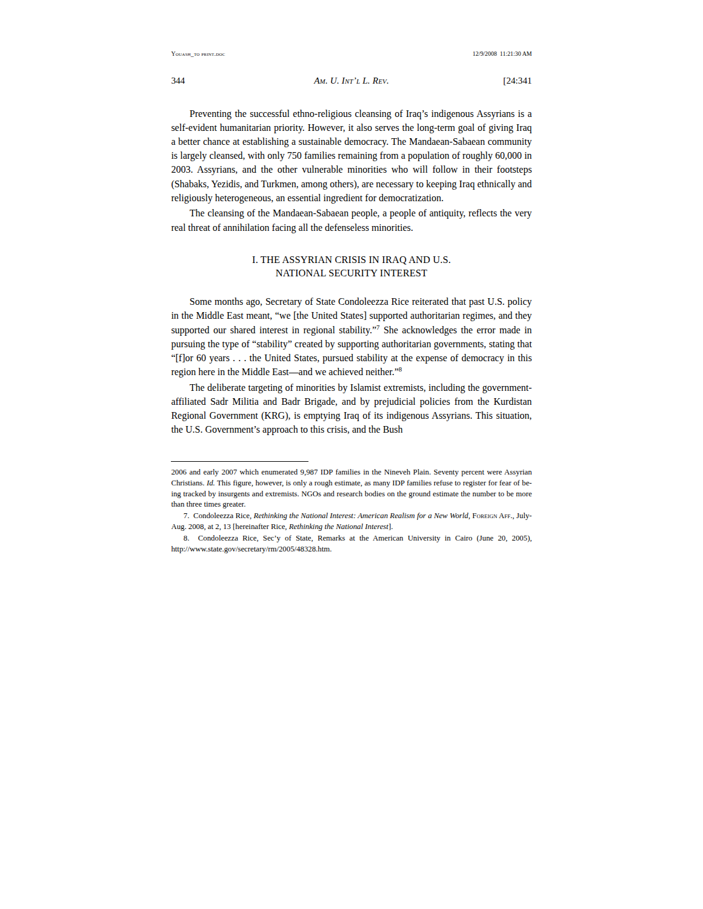Youash_to print.doc 12/9/2008 11:21:30 AM
344 Am. U. Int’l L. Rev. [24:341
Preventing the successful ethno-religious cleansing of Iraq’s indigenous Assyrians is a self-evident humanitarian priority. However, it also serves the long-term goal of giving Iraq a better chance at establishing a sustainable democracy. The Mandaean-Sabaean community is largely cleansed, with only 750 families remaining from a population of roughly 60,000 in 2003. Assyrians, and the other vulnerable minorities who will follow in their footsteps (Shabaks, Yezidis, and Turkmen, among others), are necessary to keeping Iraq ethnically and religiously heterogeneous, an essential ingredient for democratization.
The cleansing of the Mandaean-Sabaean people, a people of antiquity, reflects the very real threat of annihilation facing all the defenseless minorities.
I. THE ASSYRIAN CRISIS IN IRAQ AND U.S.
NATIONAL SECURITY INTEREST
Some months ago, Secretary of State Condoleezza Rice reiterated that past U.S. policy in the Middle East meant, “we [the United States] supported authoritarian regimes, and they supported our shared interest in regional stability.”7 She acknowledges the error made in pursuing the type of “stability” created by supporting authoritarian governments, stating that “[f]or 60 years . . . the United States, pursued stability at the expense of democracy in this region here in the Middle East—and we achieved neither.”8
The deliberate targeting of minorities by Islamist extremists, including the government-affiliated Sadr Militia and Badr Brigade, and by prejudicial policies from the Kurdistan Regional Government (KRG), is emptying Iraq of its indigenous Assyrians. This situation, the U.S. Government’s approach to this crisis, and the Bush
2006 and early 2007 which enumerated 9,987 IDP families in the Nineveh Plain. Seventy percent were Assyrian Christians. Id. This figure, however, is only a rough estimate, as many IDP families refuse to register for fear of being tracked by insurgents and extremists. NGOs and research bodies on the ground estimate the number to be more than three times greater.
7. Condoleezza Rice, Rethinking the National Interest: American Realism for a New World, Foreign Aff., July-Aug. 2008, at 2, 13 [hereinafter Rice, Rethinking the National Interest].
8. Condoleezza Rice, Sec’y of State, Remarks at the American University in Cairo (June 20, 2005), http://www.state.gov/secretary/rm/2005/48328.htm.